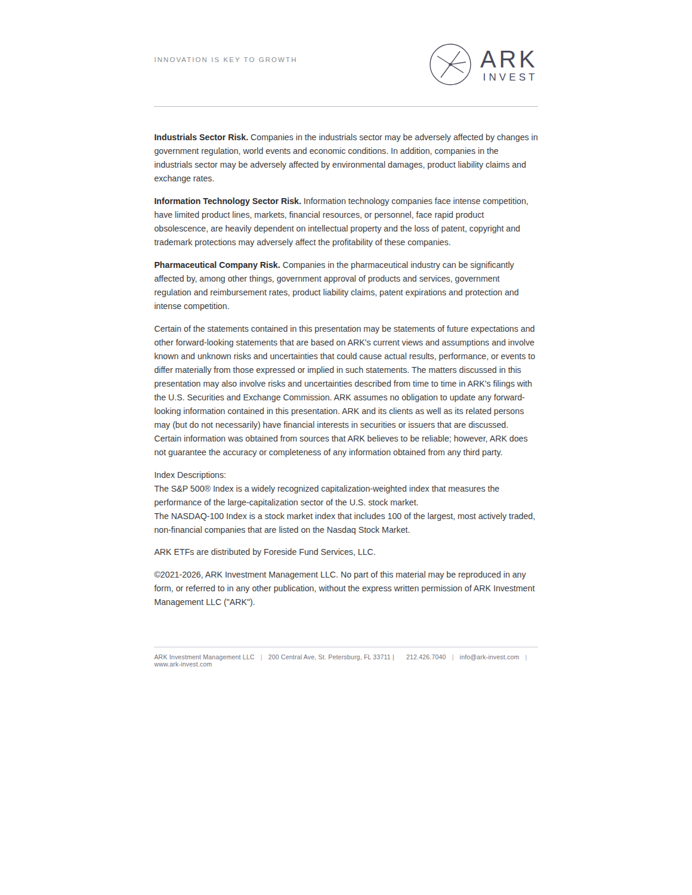Innovation is key to growth
ARK
INVEST
Industrials Sector Risk. Companies in the industrials sector may be adversely affected by changes in government regulation, world events and economic conditions. In addition, companies in the industrials sector may be adversely affected by environmental damages, product liability claims and exchange rates.
Information Technology Sector Risk. Information technology companies face intense competition, have limited product lines, markets, financial resources, or personnel, face rapid product obsolescence, are heavily dependent on intellectual property and the loss of patent, copyright and trademark protections may adversely affect the profitability of these companies.
Pharmaceutical Company Risk. Companies in the pharmaceutical industry can be significantly affected by, among other things, government approval of products and services, government regulation and reimbursement rates, product liability claims, patent expirations and protection and intense competition.
Certain of the statements contained in this presentation may be statements of future expectations and other forward-looking statements that are based on ARK's current views and assumptions and involve known and unknown risks and uncertainties that could cause actual results, performance, or events to differ materially from those expressed or implied in such statements. The matters discussed in this presentation may also involve risks and uncertainties described from time to time in ARK's filings with the U.S. Securities and Exchange Commission. ARK assumes no obligation to update any forward-looking information contained in this presentation. ARK and its clients as well as its related persons may (but do not necessarily) have financial interests in securities or issuers that are discussed. Certain information was obtained from sources that ARK believes to be reliable; however, ARK does not guarantee the accuracy or completeness of any information obtained from any third party.
Index Descriptions:
The S&P 500® Index is a widely recognized capitalization-weighted index that measures the performance of the large-capitalization sector of the U.S. stock market.
The NASDAQ-100 Index is a stock market index that includes 100 of the largest, most actively traded, non-financial companies that are listed on the Nasdaq Stock Market.
ARK ETFs are distributed by Foreside Fund Services, LLC.
©2021-2026, ARK Investment Management LLC. No part of this material may be reproduced in any form, or referred to in any other publication, without the express written permission of ARK Investment Management LLC ("ARK").
ARK Investment Management LLC|200 Central Ave, St. Petersburg, FL 33711 | 212.426.7040|info@ark-invest.com|www.ark-invest.com